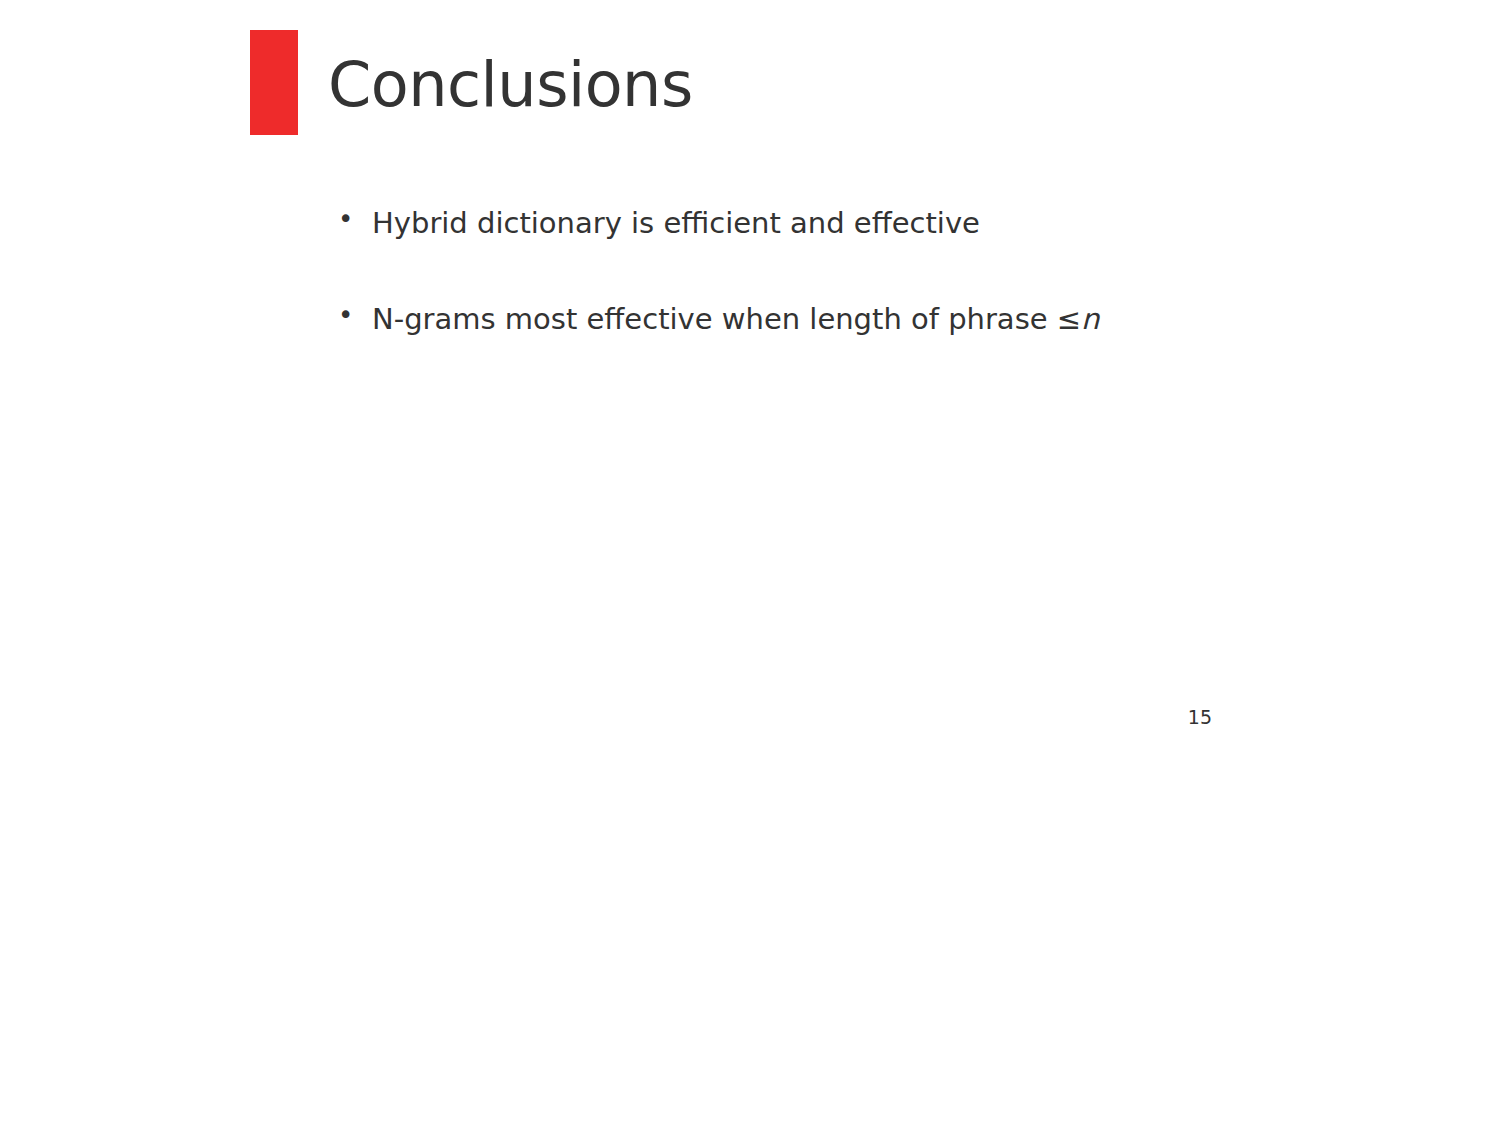Conclusions
Hybrid dictionary is efficient and effective
N-grams most effective when length of phrase ≤n
15